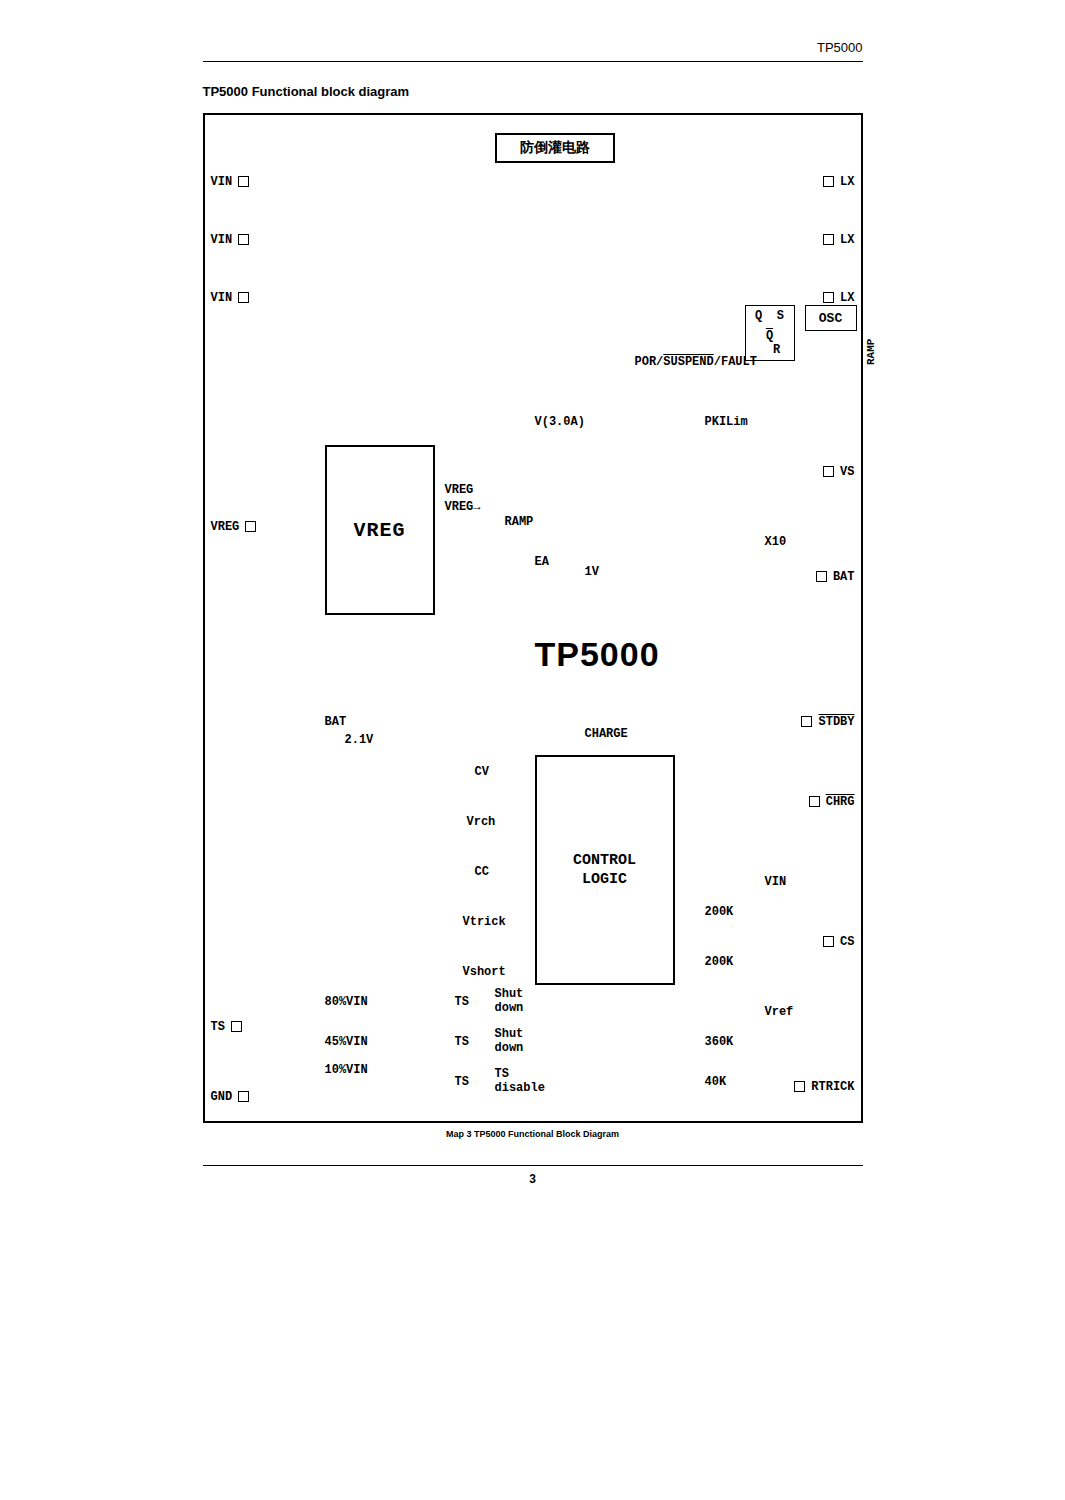TP5000
TP5000 Functional block diagram
防倒灌电路
VIN
VIN
VIN
VREG
TS
GND
LX
LX
LX
VS
BAT
STDBY
CHRG
CS
RTRICK
VREG
VREG→
VREG
POR/SUSPEND/FAULT
V(3.0A)
PKILim
Q S Q R
OSC
RAMP
RAMP
EA
1V
X10
TP5000
CONTROL
LOGIC
CHARGE
BAT
2.1V
CV
Vrch
CC
Vtrick
Vshort
80%VIN
45%VIN
10%VIN
TS
TS
TS
Shut
down
Shut
down
TS
disable
VIN
200K
200K
Vref
360K
40K
Map 3 TP5000 Functional Block Diagram
3